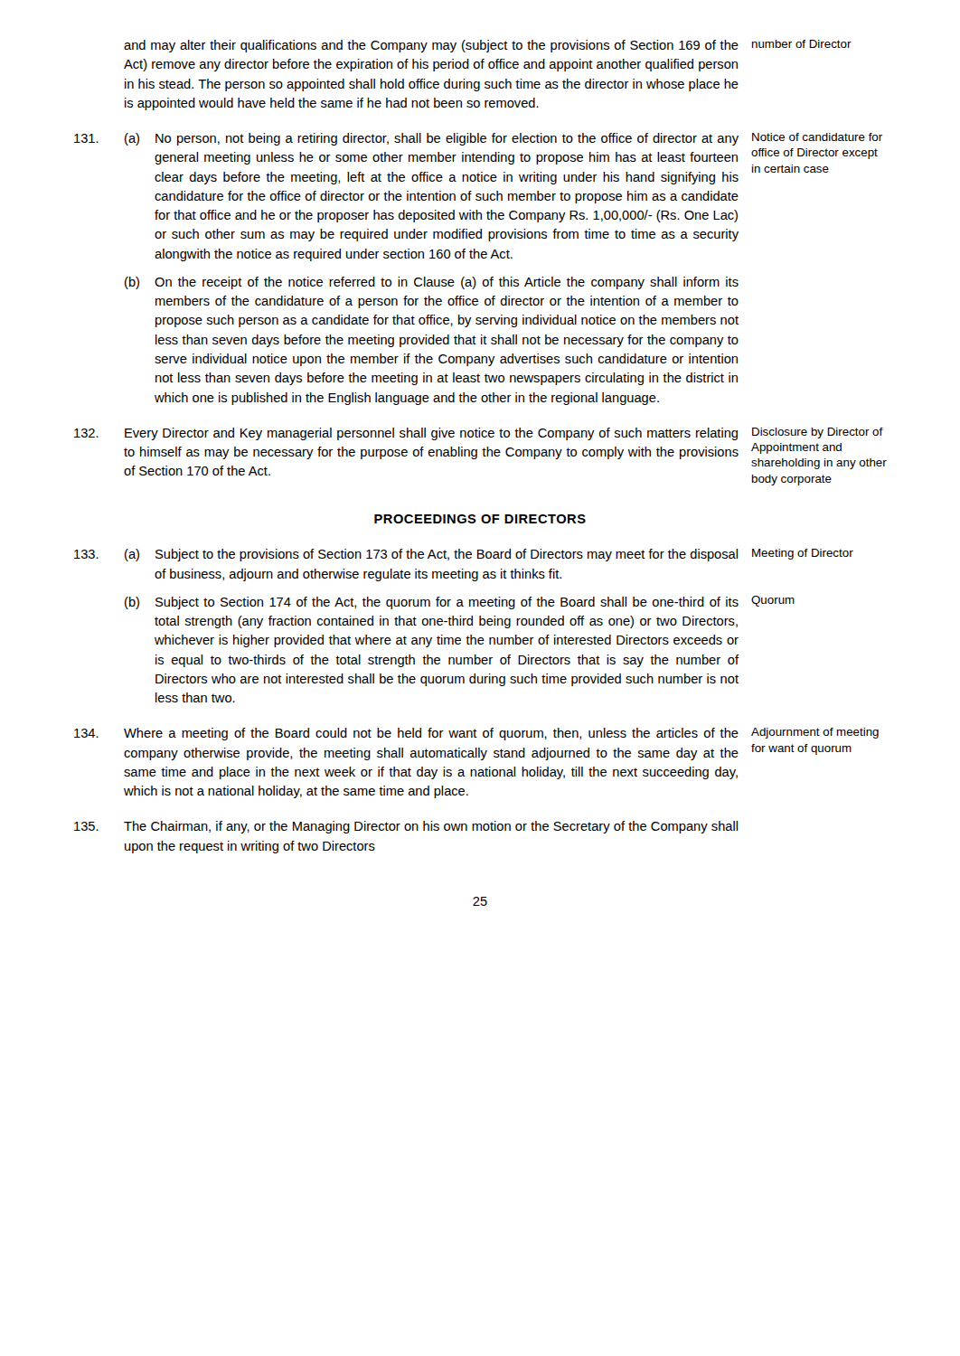and may alter their qualifications and the Company may (subject to the provisions of Section 169 of the Act) remove any director before the expiration of his period of office and appoint another qualified person in his stead. The person so appointed shall hold office during such time as the director in whose place he is appointed would have held the same if he had not been so removed.
number of Director
131.
(a) No person, not being a retiring director, shall be eligible for election to the office of director at any general meeting unless he or some other member intending to propose him has at least fourteen clear days before the meeting, left at the office a notice in writing under his hand signifying his candidature for the office of director or the intention of such member to propose him as a candidate for that office and he or the proposer has deposited with the Company Rs. 1,00,000/- (Rs. One Lac) or such other sum as may be required under modified provisions from time to time as a security alongwith the notice as required under section 160 of the Act.
(b) On the receipt of the notice referred to in Clause (a) of this Article the company shall inform its members of the candidature of a person for the office of director or the intention of a member to propose such person as a candidate for that office, by serving individual notice on the members not less than seven days before the meeting provided that it shall not be necessary for the company to serve individual notice upon the member if the Company advertises such candidature or intention not less than seven days before the meeting in at least two newspapers circulating in the district in which one is published in the English language and the other in the regional language.
Notice of candidature for office of Director except in certain case
132.
Every Director and Key managerial personnel shall give notice to the Company of such matters relating to himself as may be necessary for the purpose of enabling the Company to comply with the provisions of Section 170 of the Act.
Disclosure by Director of Appointment and shareholding in any other body corporate
PROCEEDINGS OF DIRECTORS
133.
(a) Subject to the provisions of Section 173 of the Act, the Board of Directors may meet for the disposal of business, adjourn and otherwise regulate its meeting as it thinks fit.
(b) Subject to Section 174 of the Act, the quorum for a meeting of the Board shall be one-third of its total strength (any fraction contained in that one-third being rounded off as one) or two Directors, whichever is higher provided that where at any time the number of interested Directors exceeds or is equal to two-thirds of the total strength the number of Directors that is say the number of Directors who are not interested shall be the quorum during such time provided such number is not less than two.
Meeting of Director Quorum
134.
Where a meeting of the Board could not be held for want of quorum, then, unless the articles of the company otherwise provide, the meeting shall automatically stand adjourned to the same day at the same time and place in the next week or if that day is a national holiday, till the next succeeding day, which is not a national holiday, at the same time and place.
Adjournment of meeting for want of quorum
135.
The Chairman, if any, or the Managing Director on his own motion or the Secretary of the Company shall upon the request in writing of two Directors
25